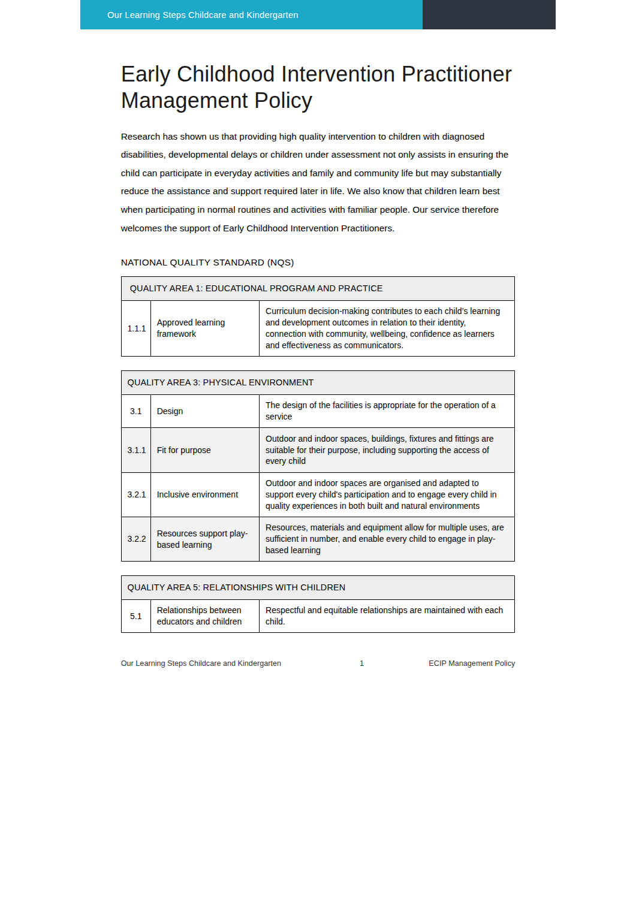Our Learning Steps Childcare and Kindergarten
Early Childhood Intervention Practitioner Management Policy
Research has shown us that providing high quality intervention to children with diagnosed disabilities, developmental delays or children under assessment not only assists in ensuring the child can participate in everyday activities and family and community life but may substantially reduce the assistance and support required later in life. We also know that children learn best when participating in normal routines and activities with familiar people. Our service therefore welcomes the support of Early Childhood Intervention Practitioners.
NATIONAL QUALITY STANDARD (NQS)
| QUALITY AREA 1: EDUCATIONAL PROGRAM AND PRACTICE |
| 1.1.1 | Approved learning framework | Curriculum decision-making contributes to each child’s learning and development outcomes in relation to their identity, connection with community, wellbeing, confidence as learners and effectiveness as communicators. |
| QUALITY AREA 3: PHYSICAL ENVIRONMENT |
| 3.1 | Design | The design of the facilities is appropriate for the operation of a service |
| 3.1.1 | Fit for purpose | Outdoor and indoor spaces, buildings, fixtures and fittings are suitable for their purpose, including supporting the access of every child |
| 3.2.1 | Inclusive environment | Outdoor and indoor spaces are organised and adapted to support every child's participation and to engage every child in quality experiences in both built and natural environments |
| 3.2.2 | Resources support play-based learning | Resources, materials and equipment allow for multiple uses, are sufficient in number, and enable every child to engage in play-based learning |
| QUALITY AREA 5: RELATIONSHIPS WITH CHILDREN |
| 5.1 | Relationships between educators and children | Respectful and equitable relationships are maintained with each child. |
Our Learning Steps Childcare and Kindergarten
1
ECIP Management Policy